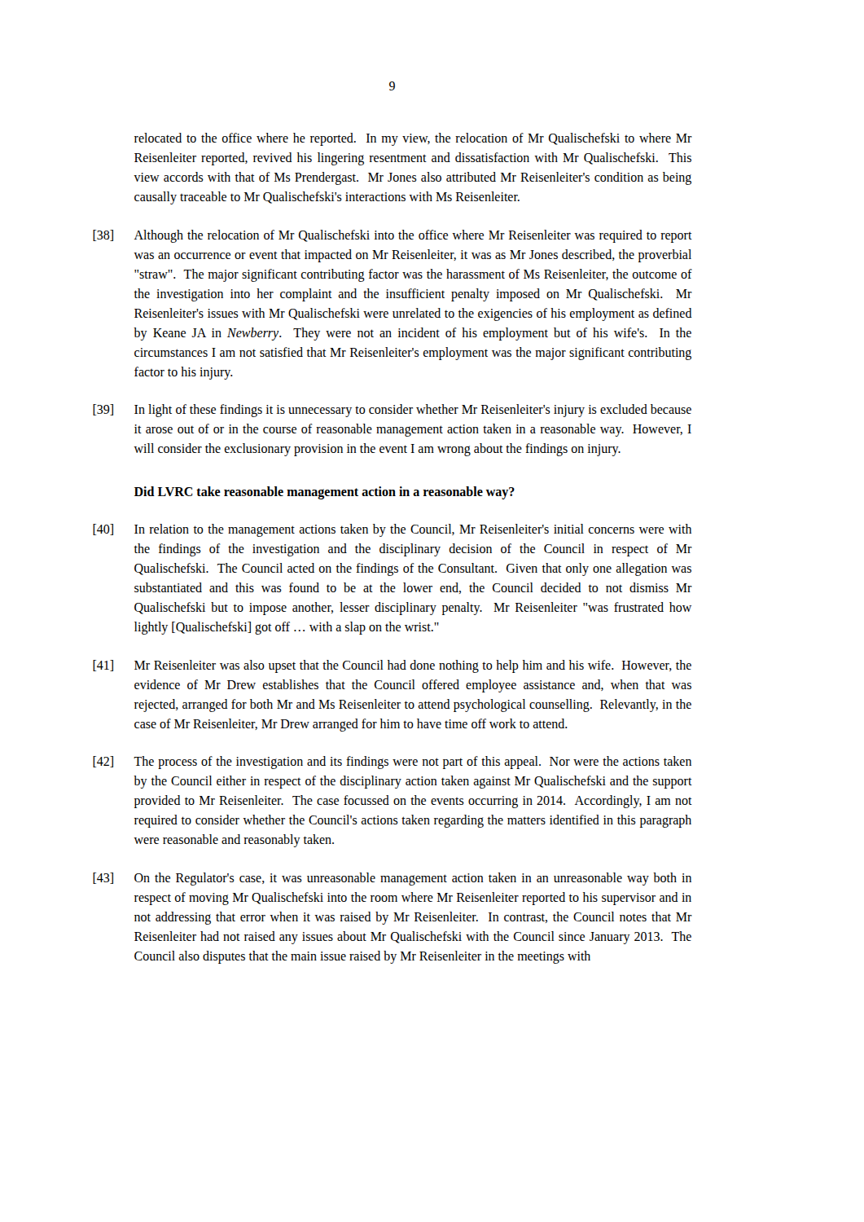9
relocated to the office where he reported. In my view, the relocation of Mr Qualischefski to where Mr Reisenleiter reported, revived his lingering resentment and dissatisfaction with Mr Qualischefski. This view accords with that of Ms Prendergast. Mr Jones also attributed Mr Reisenleiter's condition as being causally traceable to Mr Qualischefski's interactions with Ms Reisenleiter.
[38]
Although the relocation of Mr Qualischefski into the office where Mr Reisenleiter was required to report was an occurrence or event that impacted on Mr Reisenleiter, it was as Mr Jones described, the proverbial "straw". The major significant contributing factor was the harassment of Ms Reisenleiter, the outcome of the investigation into her complaint and the insufficient penalty imposed on Mr Qualischefski. Mr Reisenleiter's issues with Mr Qualischefski were unrelated to the exigencies of his employment as defined by Keane JA in Newberry. They were not an incident of his employment but of his wife's. In the circumstances I am not satisfied that Mr Reisenleiter's employment was the major significant contributing factor to his injury.
[39]
In light of these findings it is unnecessary to consider whether Mr Reisenleiter's injury is excluded because it arose out of or in the course of reasonable management action taken in a reasonable way. However, I will consider the exclusionary provision in the event I am wrong about the findings on injury.
Did LVRC take reasonable management action in a reasonable way?
[40]
In relation to the management actions taken by the Council, Mr Reisenleiter's initial concerns were with the findings of the investigation and the disciplinary decision of the Council in respect of Mr Qualischefski. The Council acted on the findings of the Consultant. Given that only one allegation was substantiated and this was found to be at the lower end, the Council decided to not dismiss Mr Qualischefski but to impose another, lesser disciplinary penalty. Mr Reisenleiter "was frustrated how lightly [Qualischefski] got off … with a slap on the wrist."
[41]
Mr Reisenleiter was also upset that the Council had done nothing to help him and his wife. However, the evidence of Mr Drew establishes that the Council offered employee assistance and, when that was rejected, arranged for both Mr and Ms Reisenleiter to attend psychological counselling. Relevantly, in the case of Mr Reisenleiter, Mr Drew arranged for him to have time off work to attend.
[42]
The process of the investigation and its findings were not part of this appeal. Nor were the actions taken by the Council either in respect of the disciplinary action taken against Mr Qualischefski and the support provided to Mr Reisenleiter. The case focussed on the events occurring in 2014. Accordingly, I am not required to consider whether the Council's actions taken regarding the matters identified in this paragraph were reasonable and reasonably taken.
[43]
On the Regulator's case, it was unreasonable management action taken in an unreasonable way both in respect of moving Mr Qualischefski into the room where Mr Reisenleiter reported to his supervisor and in not addressing that error when it was raised by Mr Reisenleiter. In contrast, the Council notes that Mr Reisenleiter had not raised any issues about Mr Qualischefski with the Council since January 2013. The Council also disputes that the main issue raised by Mr Reisenleiter in the meetings with